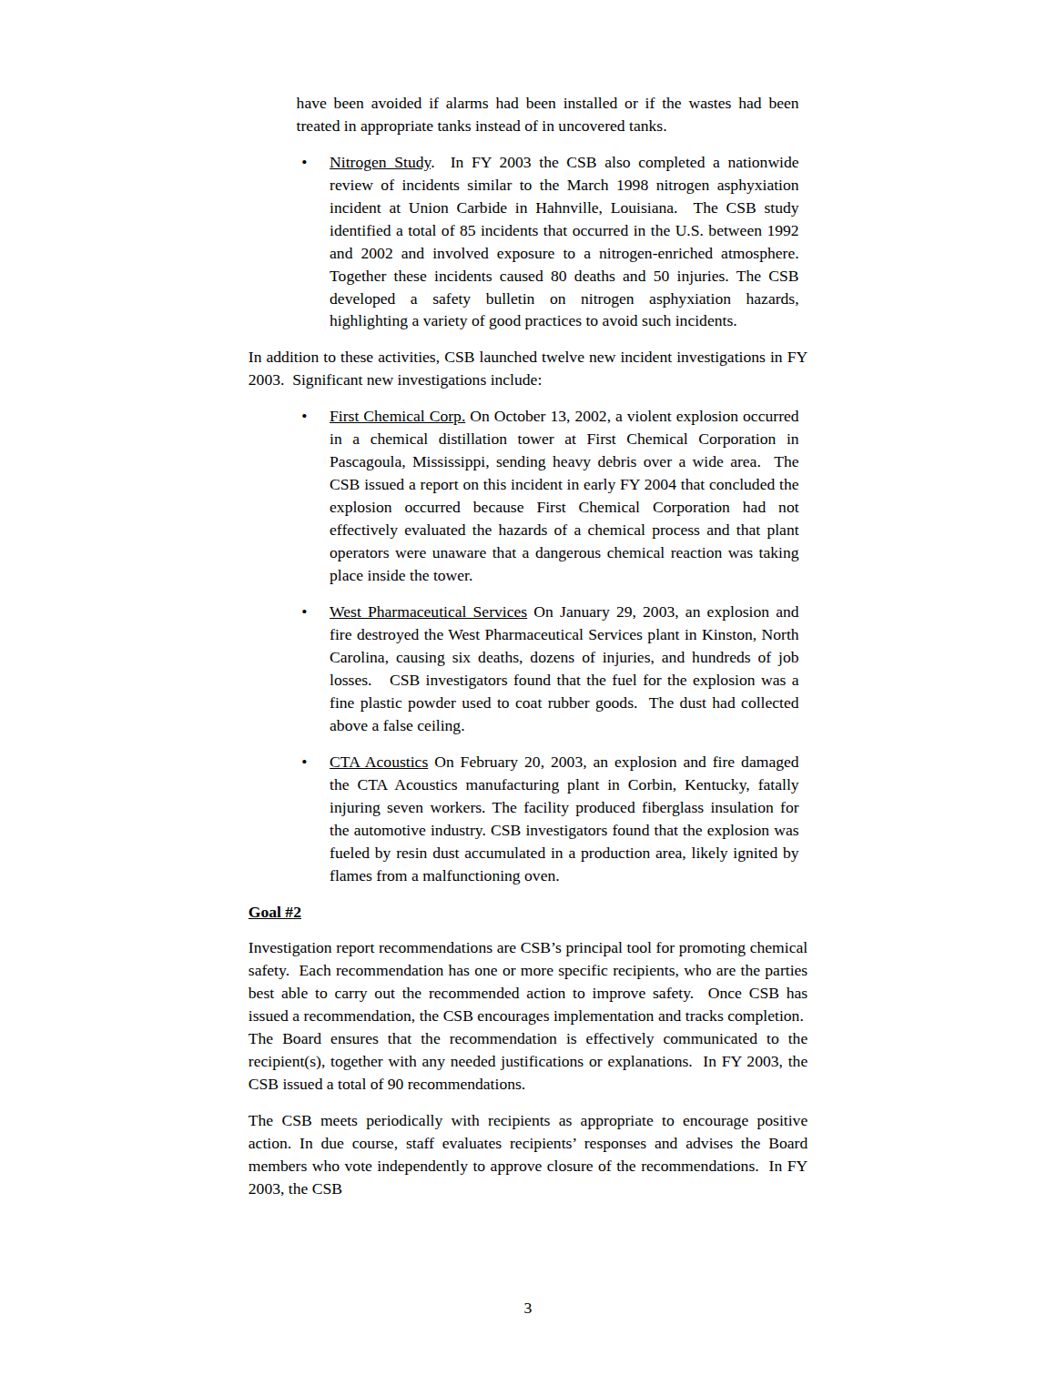have been avoided if alarms had been installed or if the wastes had been treated in appropriate tanks instead of in uncovered tanks.
Nitrogen Study. In FY 2003 the CSB also completed a nationwide review of incidents similar to the March 1998 nitrogen asphyxiation incident at Union Carbide in Hahnville, Louisiana. The CSB study identified a total of 85 incidents that occurred in the U.S. between 1992 and 2002 and involved exposure to a nitrogen-enriched atmosphere. Together these incidents caused 80 deaths and 50 injuries. The CSB developed a safety bulletin on nitrogen asphyxiation hazards, highlighting a variety of good practices to avoid such incidents.
In addition to these activities, CSB launched twelve new incident investigations in FY 2003. Significant new investigations include:
First Chemical Corp. On October 13, 2002, a violent explosion occurred in a chemical distillation tower at First Chemical Corporation in Pascagoula, Mississippi, sending heavy debris over a wide area. The CSB issued a report on this incident in early FY 2004 that concluded the explosion occurred because First Chemical Corporation had not effectively evaluated the hazards of a chemical process and that plant operators were unaware that a dangerous chemical reaction was taking place inside the tower.
West Pharmaceutical Services On January 29, 2003, an explosion and fire destroyed the West Pharmaceutical Services plant in Kinston, North Carolina, causing six deaths, dozens of injuries, and hundreds of job losses. CSB investigators found that the fuel for the explosion was a fine plastic powder used to coat rubber goods. The dust had collected above a false ceiling.
CTA Acoustics On February 20, 2003, an explosion and fire damaged the CTA Acoustics manufacturing plant in Corbin, Kentucky, fatally injuring seven workers. The facility produced fiberglass insulation for the automotive industry. CSB investigators found that the explosion was fueled by resin dust accumulated in a production area, likely ignited by flames from a malfunctioning oven.
Goal #2
Investigation report recommendations are CSB’s principal tool for promoting chemical safety. Each recommendation has one or more specific recipients, who are the parties best able to carry out the recommended action to improve safety. Once CSB has issued a recommendation, the CSB encourages implementation and tracks completion. The Board ensures that the recommendation is effectively communicated to the recipient(s), together with any needed justifications or explanations. In FY 2003, the CSB issued a total of 90 recommendations.
The CSB meets periodically with recipients as appropriate to encourage positive action. In due course, staff evaluates recipients’ responses and advises the Board members who vote independently to approve closure of the recommendations. In FY 2003, the CSB
3